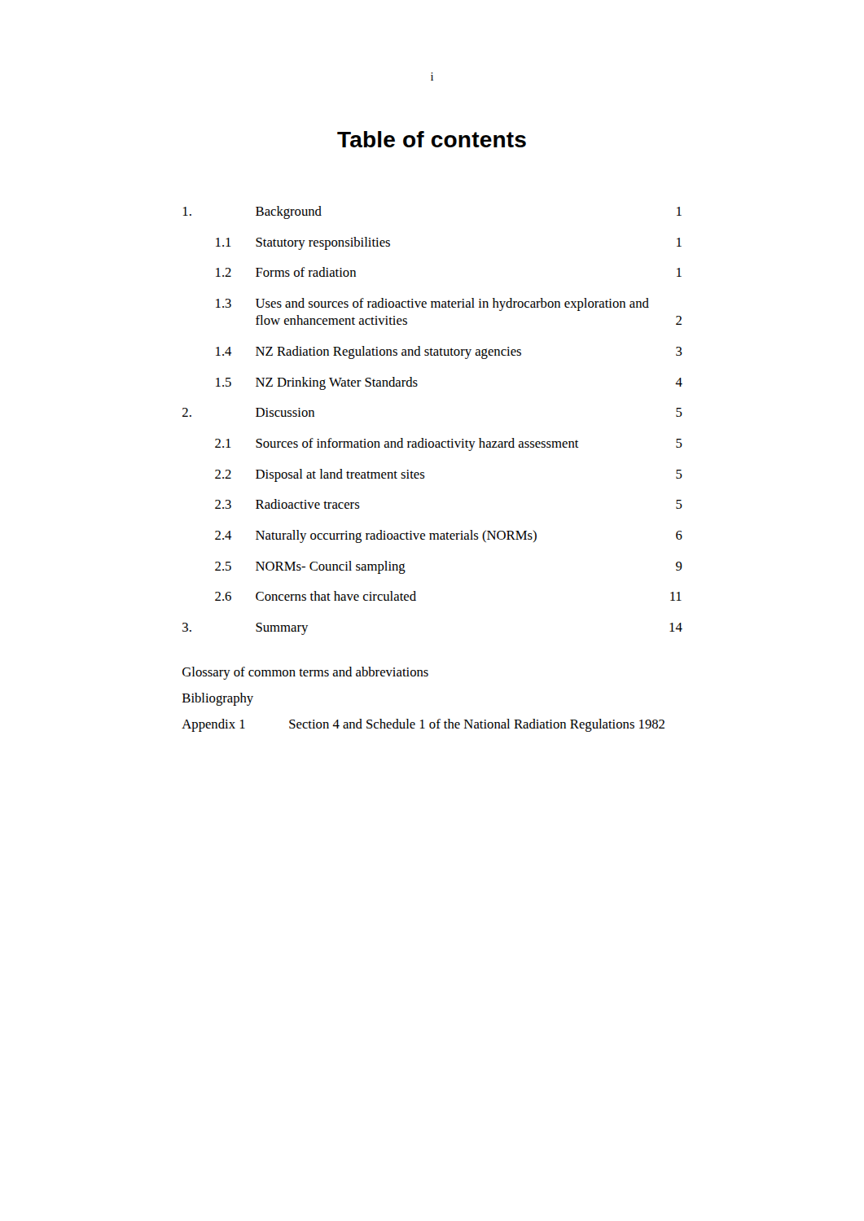i
Table of contents
| 1. | | Background | 1 |
| | 1.1 | Statutory responsibilities | 1 |
| | 1.2 | Forms of radiation | 1 |
| | 1.3 | Uses and sources of radioactive material in hydrocarbon exploration and flow enhancement activities | 2 |
| | 1.4 | NZ Radiation Regulations and statutory agencies | 3 |
| | 1.5 | NZ Drinking Water Standards | 4 |
| 2. | | Discussion | 5 |
| | 2.1 | Sources of information and radioactivity hazard assessment | 5 |
| | 2.2 | Disposal at land treatment sites | 5 |
| | 2.3 | Radioactive tracers | 5 |
| | 2.4 | Naturally occurring radioactive materials (NORMs) | 6 |
| | 2.5 | NORMs- Council sampling | 9 |
| | 2.6 | Concerns that have circulated | 11 |
| 3. | | Summary | 14 |
Glossary of common terms and abbreviations
Bibliography
Appendix 1 Section 4 and Schedule 1 of the National Radiation Regulations 1982